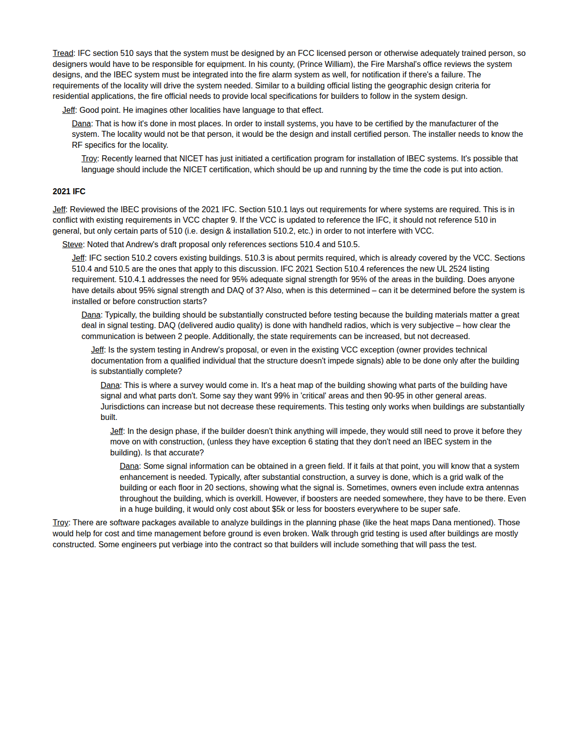Tread: IFC section 510 says that the system must be designed by an FCC licensed person or otherwise adequately trained person, so designers would have to be responsible for equipment. In his county, (Prince William), the Fire Marshal's office reviews the system designs, and the IBEC system must be integrated into the fire alarm system as well, for notification if there's a failure. The requirements of the locality will drive the system needed. Similar to a building official listing the geographic design criteria for residential applications, the fire official needs to provide local specifications for builders to follow in the system design.
Jeff: Good point. He imagines other localities have language to that effect.
Dana: That is how it's done in most places. In order to install systems, you have to be certified by the manufacturer of the system. The locality would not be that person, it would be the design and install certified person. The installer needs to know the RF specifics for the locality.
Troy: Recently learned that NICET has just initiated a certification program for installation of IBEC systems. It's possible that language should include the NICET certification, which should be up and running by the time the code is put into action.
2021 IFC
Jeff: Reviewed the IBEC provisions of the 2021 IFC. Section 510.1 lays out requirements for where systems are required. This is in conflict with existing requirements in VCC chapter 9. If the VCC is updated to reference the IFC, it should not reference 510 in general, but only certain parts of 510 (i.e. design & installation 510.2, etc.) in order to not interfere with VCC.
Steve: Noted that Andrew's draft proposal only references sections 510.4 and 510.5.
Jeff: IFC section 510.2 covers existing buildings. 510.3 is about permits required, which is already covered by the VCC. Sections 510.4 and 510.5 are the ones that apply to this discussion. IFC 2021 Section 510.4 references the new UL 2524 listing requirement. 510.4.1 addresses the need for 95% adequate signal strength for 95% of the areas in the building. Does anyone have details about 95% signal strength and DAQ of 3? Also, when is this determined – can it be determined before the system is installed or before construction starts?
Dana: Typically, the building should be substantially constructed before testing because the building materials matter a great deal in signal testing. DAQ (delivered audio quality) is done with handheld radios, which is very subjective – how clear the communication is between 2 people. Additionally, the state requirements can be increased, but not decreased.
Jeff: Is the system testing in Andrew's proposal, or even in the existing VCC exception (owner provides technical documentation from a qualified individual that the structure doesn't impede signals) able to be done only after the building is substantially complete?
Dana: This is where a survey would come in. It's a heat map of the building showing what parts of the building have signal and what parts don't. Some say they want 99% in 'critical' areas and then 90-95 in other general areas. Jurisdictions can increase but not decrease these requirements. This testing only works when buildings are substantially built.
Jeff: In the design phase, if the builder doesn't think anything will impede, they would still need to prove it before they move on with construction, (unless they have exception 6 stating that they don't need an IBEC system in the building). Is that accurate?
Dana: Some signal information can be obtained in a green field. If it fails at that point, you will know that a system enhancement is needed. Typically, after substantial construction, a survey is done, which is a grid walk of the building or each floor in 20 sections, showing what the signal is. Sometimes, owners even include extra antennas throughout the building, which is overkill. However, if boosters are needed somewhere, they have to be there. Even in a huge building, it would only cost about $5k or less for boosters everywhere to be super safe.
Troy: There are software packages available to analyze buildings in the planning phase (like the heat maps Dana mentioned). Those would help for cost and time management before ground is even broken. Walk through grid testing is used after buildings are mostly constructed. Some engineers put verbiage into the contract so that builders will include something that will pass the test.